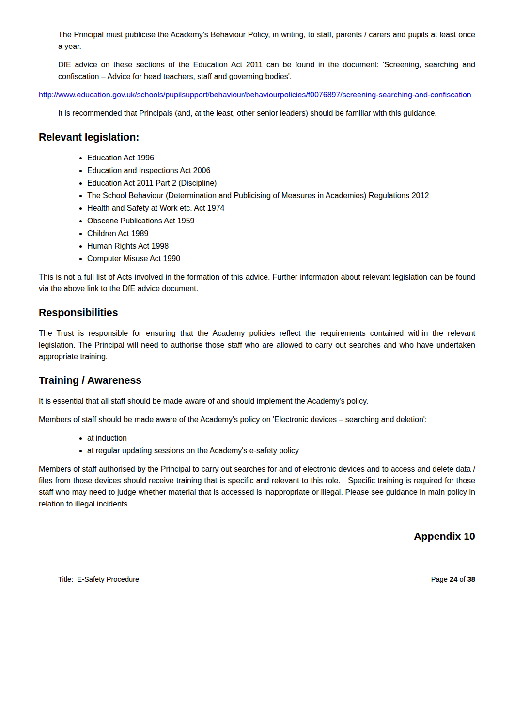The Principal must publicise the Academy's Behaviour Policy, in writing, to staff, parents / carers and pupils at least once a year.
DfE advice on these sections of the Education Act 2011 can be found in the document: 'Screening, searching and confiscation – Advice for head teachers, staff and governing bodies'.
http://www.education.gov.uk/schools/pupilsupport/behaviour/behaviourpolicies/f0076897/screening-searching-and-confiscation
It is recommended that Principals (and, at the least, other senior leaders) should be familiar with this guidance.
Relevant legislation:
Education Act 1996
Education and Inspections Act 2006
Education Act 2011 Part 2 (Discipline)
The School Behaviour (Determination and Publicising of Measures in Academies) Regulations 2012
Health and Safety at Work etc. Act 1974
Obscene Publications Act 1959
Children Act 1989
Human Rights Act 1998
Computer Misuse Act 1990
This is not a full list of Acts involved in the formation of this advice. Further information about relevant legislation can be found via the above link to the DfE advice document.
Responsibilities
The Trust is responsible for ensuring that the Academy policies reflect the requirements contained within the relevant legislation. The Principal will need to authorise those staff who are allowed to carry out searches and who have undertaken appropriate training.
Training / Awareness
It is essential that all staff should be made aware of and should implement the Academy's policy.
Members of staff should be made aware of the Academy's policy on 'Electronic devices – searching and deletion':
at induction
at regular updating sessions on the Academy's e-safety policy
Members of staff authorised by the Principal to carry out searches for and of electronic devices and to access and delete data / files from those devices should receive training that is specific and relevant to this role. Specific training is required for those staff who may need to judge whether material that is accessed is inappropriate or illegal. Please see guidance in main policy in relation to illegal incidents.
Appendix 10
Title: E-Safety Procedure
Page 24 of 38